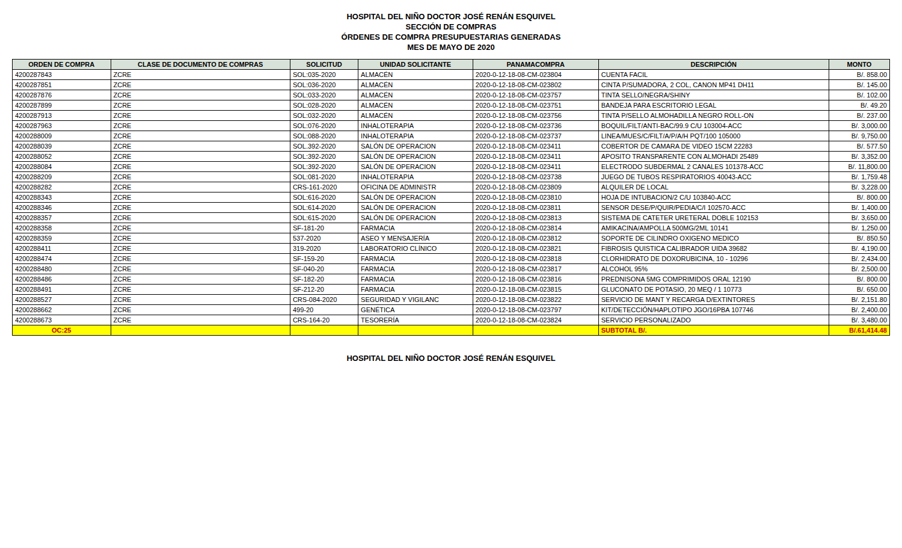HOSPITAL DEL NIÑO DOCTOR JOSÉ RENÁN ESQUIVEL
SECCIÓN DE COMPRAS
ÓRDENES DE COMPRA PRESUPUESTARIAS GENERADAS
MES DE MAYO DE 2020
| ORDEN DE COMPRA | CLASE DE DOCUMENTO DE COMPRAS | SOLICITUD | UNIDAD SOLICITANTE | PANAMACOMPRA | DESCRIPCIÓN | MONTO |
| --- | --- | --- | --- | --- | --- | --- |
| 4200287843 | ZCRE | SOL:035-2020 | ALMACÉN | 2020-0-12-18-08-CM-023804 | CUENTA FACIL | B/. 858.00 |
| 4200287851 | ZCRE | SOL:036-2020 | ALMACÉN | 2020-0-12-18-08-CM-023802 | CINTA P/SUMADORA, 2 COL, CANON MP41 DH11 | B/. 145.00 |
| 4200287876 | ZCRE | SOL:033-2020 | ALMACÉN | 2020-0-12-18-08-CM-023757 | TINTA SELLO/NEGRA/SHINY | B/. 102.00 |
| 4200287899 | ZCRE | SOL:028-2020 | ALMACÉN | 2020-0-12-18-08-CM-023751 | BANDEJA PARA ESCRITORIO LEGAL | B/. 49.20 |
| 4200287913 | ZCRE | SOL:032-2020 | ALMACÉN | 2020-0-12-18-08-CM-023756 | TINTA P/SELLO ALMOHADILLA NEGRO ROLL-ON | B/. 237.00 |
| 4200287963 | ZCRE | SOL:076-2020 | INHALOTERAPIA | 2020-0-12-18-08-CM-023736 | BOQUIL/FILT/ANTI-BAC/99.9 C/U 103004-ACC | B/. 3,000.00 |
| 4200288009 | ZCRE | SOL:088-2020 | INHALOTERAPIA | 2020-0-12-18-08-CM-023737 | LINEA/MUES/C/FILT/A/P/A/H PQT/100 105000 | B/. 9,750.00 |
| 4200288039 | ZCRE | SOL.392-2020 | SALÓN DE OPERACION | 2020-0-12-18-08-CM-023411 | COBERTOR DE CAMARA DE VIDEO 15CM 22283 | B/. 577.50 |
| 4200288052 | ZCRE | SOL:392-2020 | SALÓN DE OPERACION | 2020-0-12-18-08-CM-023411 | APOSITO TRANSPARENTE CON ALMOHADI 25489 | B/. 3,352.00 |
| 4200288084 | ZCRE | SOL:392-2020 | SALÓN DE OPERACION | 2020-0-12-18-08-CM-023411 | ELECTRODO SUBDERMAL 2 CANALES 101378-ACC | B/. 11,800.00 |
| 4200288209 | ZCRE | SOL:081-2020 | INHALOTERAPIA | 2020-0-12-18-08-CM-023738 | JUEGO DE TUBOS RESPIRATORIOS 40043-ACC | B/. 1,759.48 |
| 4200288282 | ZCRE | CRS-161-2020 | OFICINA DE ADMINISTR | 2020-0-12-18-08-CM-023809 | ALQUILER DE LOCAL | B/. 3,228.00 |
| 4200288343 | ZCRE | SOL:616-2020 | SALÓN DE OPERACION | 2020-0-12-18-08-CM-023810 | HOJA DE INTUBACION/2 C/U 103840-ACC | B/. 800.00 |
| 4200288346 | ZCRE | SOL:614-2020 | SALÓN DE OPERACION | 2020-0-12-18-08-CM-023811 | SENSOR DESE/P/QUIR/PEDIA/C/I 102570-ACC | B/. 1,400.00 |
| 4200288357 | ZCRE | SOL:615-2020 | SALÓN DE OPERACION | 2020-0-12-18-08-CM-023813 | SISTEMA DE CATETER URETERAL DOBLE 102153 | B/. 3,650.00 |
| 4200288358 | ZCRE | SF-181-20 | FARMACIA | 2020-0-12-18-08-CM-023814 | AMIKACINA/AMPOLLA 500MG/2ML 10141 | B/. 1,250.00 |
| 4200288359 | ZCRE | 537-2020 | ASEO Y MENSAJERÍA | 2020-0-12-18-08-CM-023812 | SOPORTE DE CILINDRO OXIGENO MEDICO | B/. 850.50 |
| 4200288411 | ZCRE | 319-2020 | LABORATORIO CLÍNICO | 2020-0-12-18-08-CM-023821 | FIBROSIS QUISTICA CALIBRADOR UIDA 39682 | B/. 4,190.00 |
| 4200288474 | ZCRE | SF-159-20 | FARMACIA | 2020-0-12-18-08-CM-023818 | CLORHIDRATO DE DOXORUBICINA, 10 - 10296 | B/. 2,434.00 |
| 4200288480 | ZCRE | SF-040-20 | FARMACIA | 2020-0-12-18-08-CM-023817 | ALCOHOL 95% | B/. 2,500.00 |
| 4200288486 | ZCRE | SF-182-20 | FARMACIA | 2020-0-12-18-08-CM-023816 | PREDNISONA 5MG COMPRIMIDOS ORAL 12190 | B/. 800.00 |
| 4200288491 | ZCRE | SF-212-20 | FARMACIA | 2020-0-12-18-08-CM-023815 | GLUCONATO DE POTASIO, 20 MEQ / 1 10773 | B/. 650.00 |
| 4200288527 | ZCRE | CRS-084-2020 | SEGURIDAD Y VIGILANC | 2020-0-12-18-08-CM-023822 | SERVICIO DE MANT Y RECARGA D/EXTINTORES | B/. 2,151.80 |
| 4200288662 | ZCRE | 499-20 | GENÉTICA | 2020-0-12-18-08-CM-023797 | KIT/DETECCIÓN/HAPLOTIPO JGO/16PBA 107746 | B/. 2,400.00 |
| 4200288673 | ZCRE | CRS-164-20 | TESORERÍA | 2020-0-12-18-08-CM-023824 | SERVICIO PERSONALIZADO | B/. 3,480.00 |
| OC:25 | | | | | SUBTOTAL B/. | B/.61,414.48 |
HOSPITAL DEL NIÑO DOCTOR JOSÉ RENÁN ESQUIVEL